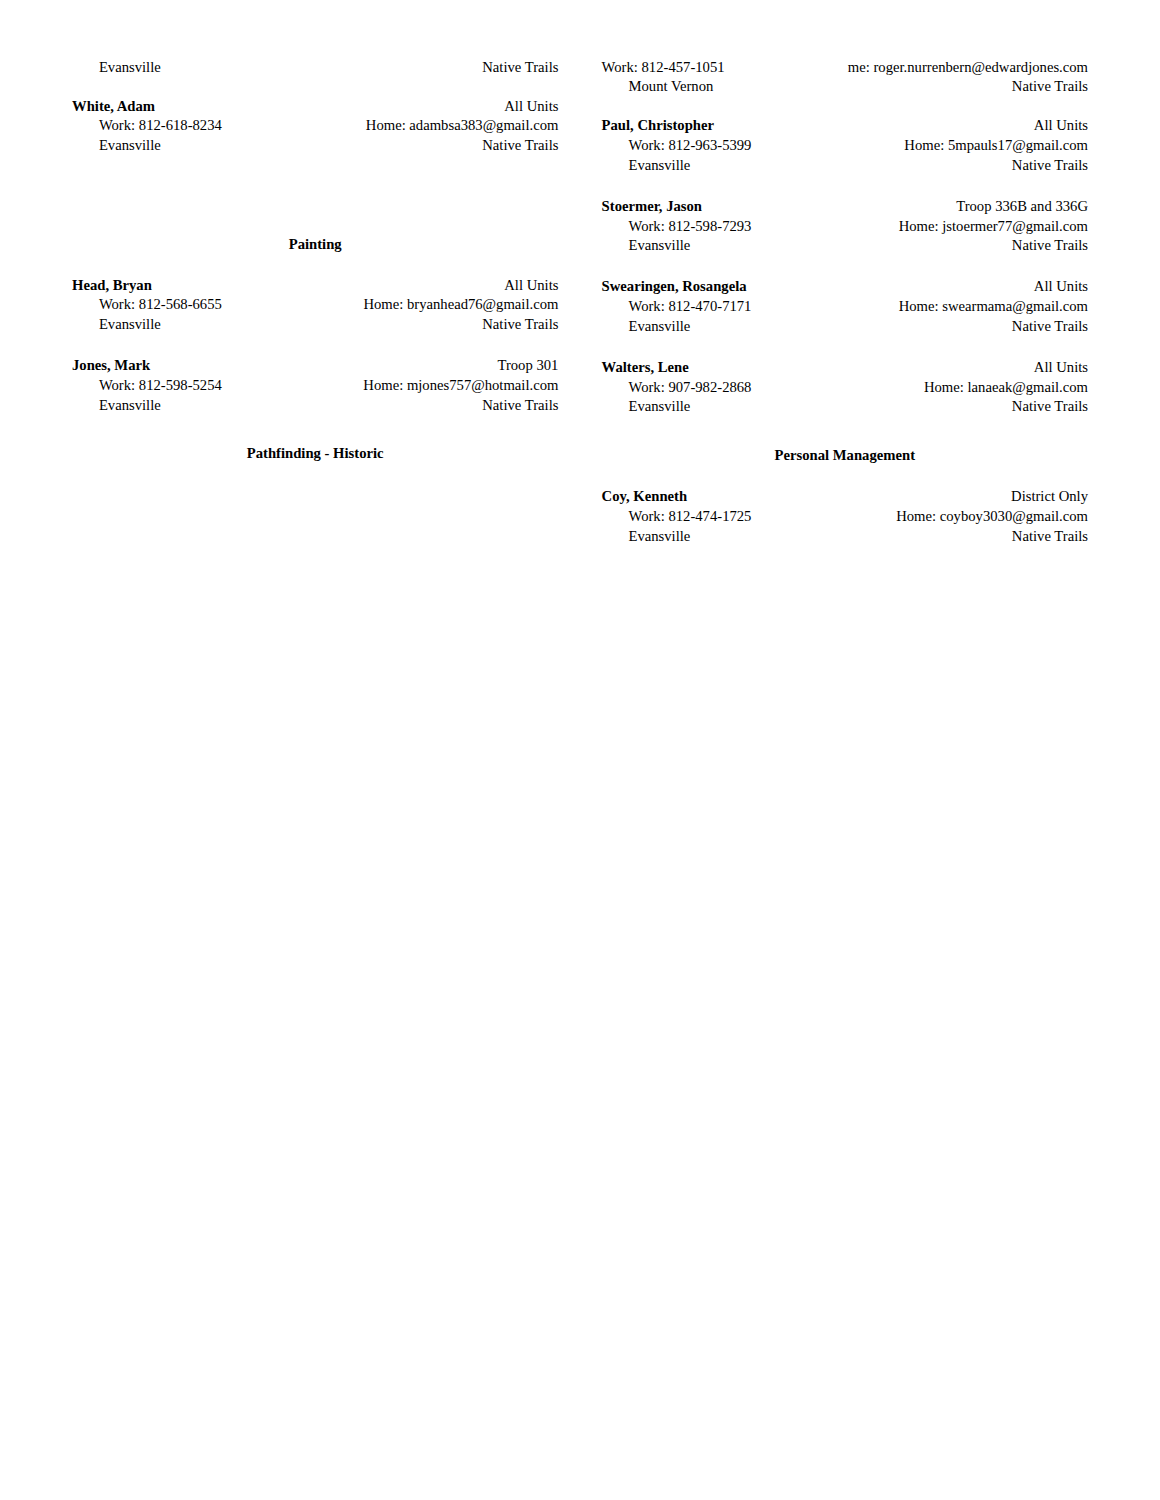Evansville Native Trails
White, Adam All Units
Work: 812-618-8234 Home: adambsa383@gmail.com
Evansville Native Trails
Painting
Head, Bryan All Units
Work: 812-568-6655 Home: bryanhead76@gmail.com
Evansville Native Trails
Jones, Mark Troop 301
Work: 812-598-5254 Home: mjones757@hotmail.com
Evansville Native Trails
Pathfinding - Historic
Work: 812-457-1051 me: roger.nurrenbern@edwardjones.com
Mount Vernon Native Trails
Paul, Christopher All Units
Work: 812-963-5399 Home: 5mpauls17@gmail.com
Evansville Native Trails
Stoermer, Jason Troop 336B and 336G
Work: 812-598-7293 Home: jstoermer77@gmail.com
Evansville Native Trails
Swearingen, Rosangela All Units
Work: 812-470-7171 Home: swearmama@gmail.com
Evansville Native Trails
Walters, Lene All Units
Work: 907-982-2868 Home: lanaeak@gmail.com
Evansville Native Trails
Personal Management
Coy, Kenneth District Only
Work: 812-474-1725 Home: coyboy3030@gmail.com
Evansville Native Trails